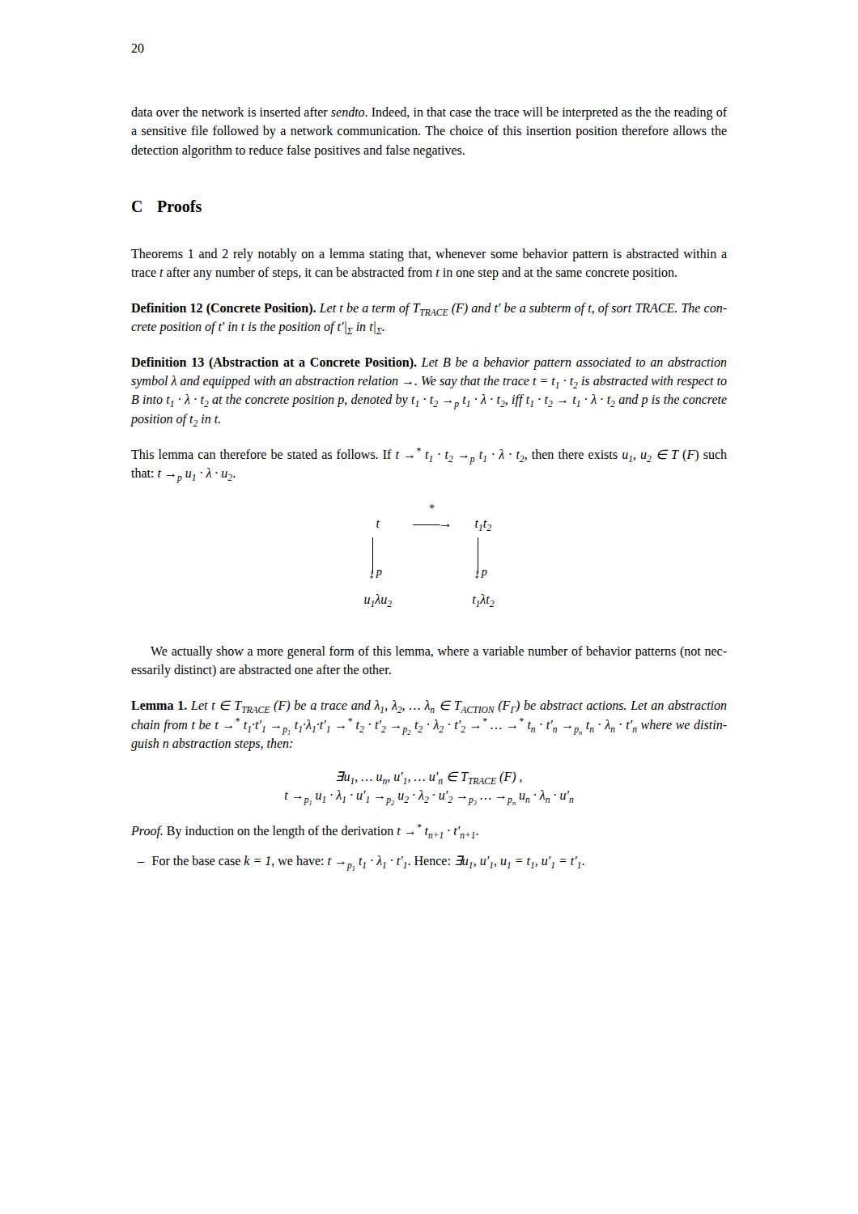20
data over the network is inserted after sendto. Indeed, in that case the trace will be interpreted as the the reading of a sensitive file followed by a network communication. The choice of this insertion position therefore allows the detection algorithm to reduce false positives and false negatives.
CProofs
Theorems 1 and 2 rely notably on a lemma stating that, whenever some behavior pattern is abstracted within a trace t after any number of steps, it can be abstracted from t in one step and at the same concrete position.
Definition 12 (Concrete Position). Let t be a term of TTRACE (F) and t′ be a subterm of t, of sort TRACE. The concrete position of t′ in t is the position of t′|Σ in t|Σ.
Definition 13 (Abstraction at a Concrete Position). Let B be a behavior pattern associated to an abstraction symbol λ and equipped with an abstraction relation →. We say that the trace t = t1 · t2 is abstracted with respect to B into t1 · λ · t2 at the concrete position p, denoted by t1 · t2 →p t1 · λ · t2, iff t1 · t2 → t1 · λ · t2 and p is the concrete position of t2 in t.
This lemma can therefore be stated as follows. If t →* t1 · t2 →p t1 · λ · t2, then there exists u1, u2 ∈ T (F) such that: t →p u1 · λ · u2.
| t | * ——→ | t 1 t 2 |
| ↓ p | | ↓ p |
| u 1 λu 2 | | t 1 λt 2 |
We actually show a more general form of this lemma, where a variable number of behavior patterns (not necessarily distinct) are abstracted one after the other.
Lemma 1. Let t ∈ TTRACE (F) be a trace and λ1, λ2, … λn ∈ TACTION (FΓ) be abstract actions. Let an abstraction chain from t be t →* t1·t′1 →p1 t1·λ1·t′1 →* t2 · t′2 →p2 t2 · λ2 · t′2 →* … →* tn · t′n →pn tn · λn · t′n where we distinguish n abstraction steps, then:
∃u1, … un, u′1, … u′n ∈ TTRACE (F) ,
t →p1 u1 · λ1 · u′1 →p2 u2 · λ2 · u′2 →p3 … →pn un · λn · u′n
Proof. By induction on the length of the derivation t →* tn+1 · t′n+1.
For the base case k = 1, we have: t →p1 t1 · λ1 · t′1. Hence: ∃u1, u′1, u1 = t1, u′1 = t′1.